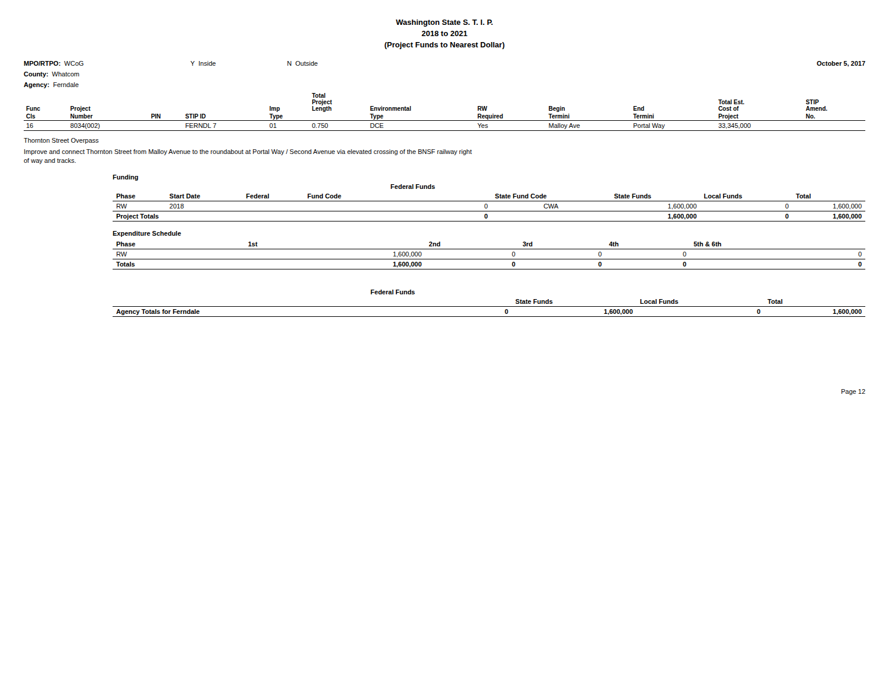Washington State S. T. I. P.
2018 to 2021
(Project Funds to Nearest Dollar)
MPO/RTPO: WCoG Y Inside N Outside October 5, 2017
County: Whatcom
Agency: Ferndale
| Func | Project | | | Imp | Total Project Length | Environmental | RW | Begin | End | Total Est. Cost of | STIP Amend. |
| --- | --- | --- | --- | --- | --- | --- | --- | --- | --- | --- | --- |
| Cls | Number | PIN | STIP ID | Type | | Type | Required | Termini | Termini | Project | No. |
| 16 | 8034(002) | | FERNDL 7 | 01 | 0.750 | DCE | Yes | Malloy Ave | Portal Way | 33,345,000 | |
Thornton Street Overpass
Improve and connect Thornton Street from Malloy Avenue to the roundabout at Portal Way / Second Avenue via elevated crossing of the BNSF railway right of way and tracks.
Funding
| | | | | Federal Funds | | | | |
| --- | --- | --- | --- | --- | --- | --- | --- | --- |
| Phase | Start Date | Federal | Fund Code | | State Fund Code | State Funds | Local Funds | Total |
| RW | 2018 | | | 0 | CWA | 1,600,000 | 0 | 1,600,000 |
| Project Totals | 0 | | 1,600,000 | 0 | 1,600,000 |
Expenditure Schedule
| Phase | 1st | 2nd | 3rd | 4th | 5th & 6th |
| --- | --- | --- | --- | --- | --- |
| RW | 1,600,000 | 0 | 0 | 0 | 0 |
| Totals | 1,600,000 | 0 | 0 | 0 | 0 |
| | Federal Funds | | | |
| --- | --- | --- | --- | --- |
| | | State Funds | Local Funds | Total |
| Agency Totals for Ferndale | 0 | 1,600,000 | 0 | 1,600,000 |
Page 12